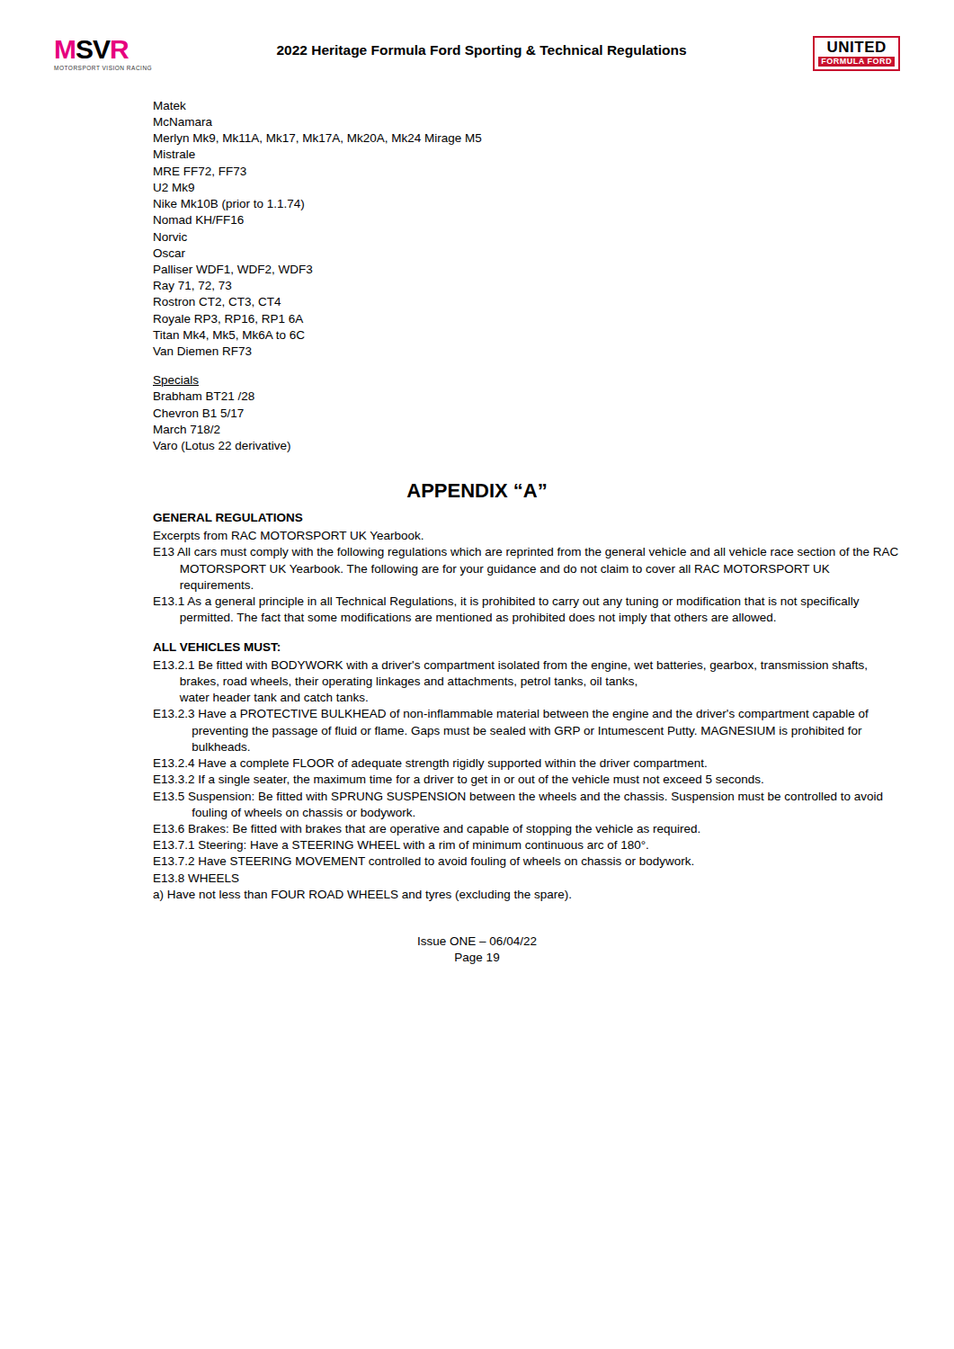MSVR
MOTORSPORT VISION RACING
2022 Heritage Formula Ford Sporting & Technical Regulations
UNITED
FORMULA FORD
Matek
McNamara
Merlyn Mk9, Mk11A, Mk17, Mk17A, Mk20A, Mk24 Mirage M5
Mistrale
MRE FF72, FF73
U2 Mk9
Nike Mk10B (prior to 1.1.74)
Nomad KH/FF16
Norvic
Oscar
Palliser WDF1, WDF2, WDF3
Ray 71, 72, 73
Rostron CT2, CT3, CT4
Royale RP3, RP16, RP1 6A
Titan Mk4, Mk5, Mk6A to 6C
Van Diemen RF73
Specials
Brabham BT21 /28
Chevron B1 5/17
March 718/2
Varo (Lotus 22 derivative)
APPENDIX “A”
GENERAL REGULATIONS
Excerpts from RAC MOTORSPORT UK Yearbook.
E13 All cars must comply with the following regulations which are reprinted from the general vehicle and all vehicle race section of the RAC MOTORSPORT UK Yearbook. The following are for your guidance and do not claim to cover all RAC MOTORSPORT UK requirements.
E13.1 As a general principle in all Technical Regulations, it is prohibited to carry out any tuning or modification that is not specifically permitted. The fact that some modifications are mentioned as prohibited does not imply that others are allowed.
ALL VEHICLES MUST:
E13.2.1 Be fitted with BODYWORK with a driver's compartment isolated from the engine, wet batteries, gearbox, transmission shafts, brakes, road wheels, their operating linkages and attachments, petrol tanks, oil tanks,
water header tank and catch tanks.
E13.2.3 Have a PROTECTIVE BULKHEAD of non-inflammable material between the engine and the driver's compartment capable of preventing the passage of fluid or flame. Gaps must be sealed with GRP or Intumescent Putty. MAGNESIUM is prohibited for bulkheads.
E13.2.4 Have a complete FLOOR of adequate strength rigidly supported within the driver compartment.
E13.3.2 If a single seater, the maximum time for a driver to get in or out of the vehicle must not exceed 5 seconds.
E13.5 Suspension: Be fitted with SPRUNG SUSPENSION between the wheels and the chassis. Suspension must be controlled to avoid fouling of wheels on chassis or bodywork.
E13.6 Brakes: Be fitted with brakes that are operative and capable of stopping the vehicle as required.
E13.7.1 Steering: Have a STEERING WHEEL with a rim of minimum continuous arc of 180°.
E13.7.2 Have STEERING MOVEMENT controlled to avoid fouling of wheels on chassis or bodywork.
E13.8 WHEELS
a) Have not less than FOUR ROAD WHEELS and tyres (excluding the spare).
Issue ONE – 06/04/22
Page 19